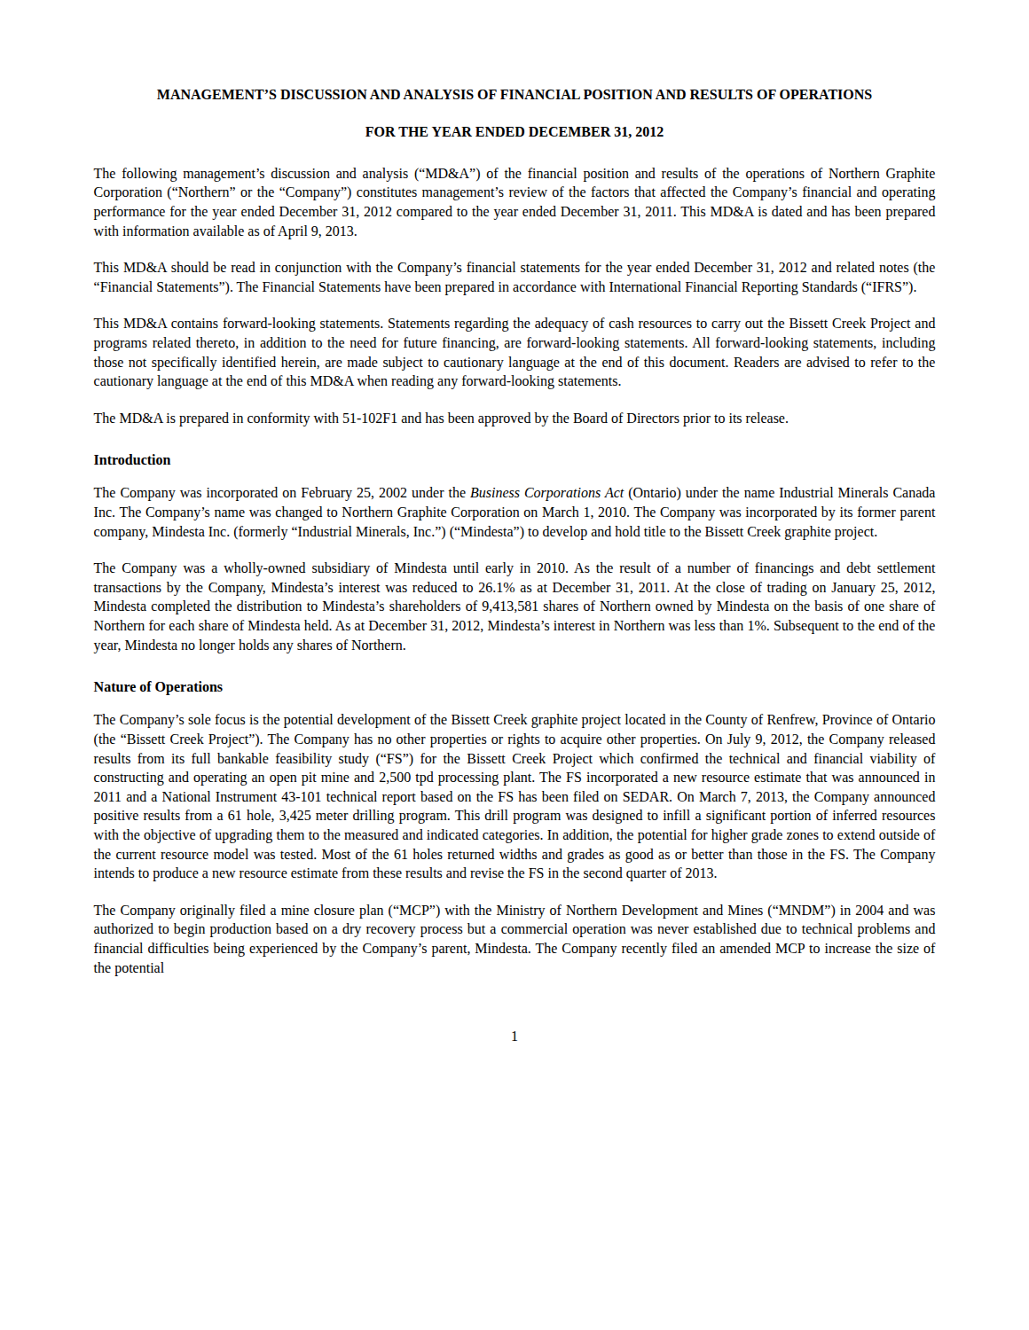MANAGEMENT’S DISCUSSION AND ANALYSIS OF FINANCIAL POSITION AND RESULTS OF OPERATIONS
FOR THE YEAR ENDED DECEMBER 31, 2012
The following management’s discussion and analysis (“MD&A”) of the financial position and results of the operations of Northern Graphite Corporation (“Northern” or the “Company”) constitutes management’s review of the factors that affected the Company’s financial and operating performance for the year ended December 31, 2012 compared to the year ended December 31, 2011. This MD&A is dated and has been prepared with information available as of April 9, 2013.
This MD&A should be read in conjunction with the Company’s financial statements for the year ended December 31, 2012 and related notes (the “Financial Statements”). The Financial Statements have been prepared in accordance with International Financial Reporting Standards (“IFRS”).
This MD&A contains forward-looking statements. Statements regarding the adequacy of cash resources to carry out the Bissett Creek Project and programs related thereto, in addition to the need for future financing, are forward-looking statements. All forward-looking statements, including those not specifically identified herein, are made subject to cautionary language at the end of this document. Readers are advised to refer to the cautionary language at the end of this MD&A when reading any forward-looking statements.
The MD&A is prepared in conformity with 51-102F1 and has been approved by the Board of Directors prior to its release.
Introduction
The Company was incorporated on February 25, 2002 under the Business Corporations Act (Ontario) under the name Industrial Minerals Canada Inc. The Company’s name was changed to Northern Graphite Corporation on March 1, 2010. The Company was incorporated by its former parent company, Mindesta Inc. (formerly “Industrial Minerals, Inc.”) (“Mindesta”) to develop and hold title to the Bissett Creek graphite project.
The Company was a wholly-owned subsidiary of Mindesta until early in 2010. As the result of a number of financings and debt settlement transactions by the Company, Mindesta’s interest was reduced to 26.1% as at December 31, 2011. At the close of trading on January 25, 2012, Mindesta completed the distribution to Mindesta’s shareholders of 9,413,581 shares of Northern owned by Mindesta on the basis of one share of Northern for each share of Mindesta held. As at December 31, 2012, Mindesta’s interest in Northern was less than 1%. Subsequent to the end of the year, Mindesta no longer holds any shares of Northern.
Nature of Operations
The Company’s sole focus is the potential development of the Bissett Creek graphite project located in the County of Renfrew, Province of Ontario (the “Bissett Creek Project”). The Company has no other properties or rights to acquire other properties. On July 9, 2012, the Company released results from its full bankable feasibility study (“FS”) for the Bissett Creek Project which confirmed the technical and financial viability of constructing and operating an open pit mine and 2,500 tpd processing plant. The FS incorporated a new resource estimate that was announced in 2011 and a National Instrument 43-101 technical report based on the FS has been filed on SEDAR. On March 7, 2013, the Company announced positive results from a 61 hole, 3,425 meter drilling program. This drill program was designed to infill a significant portion of inferred resources with the objective of upgrading them to the measured and indicated categories. In addition, the potential for higher grade zones to extend outside of the current resource model was tested. Most of the 61 holes returned widths and grades as good as or better than those in the FS. The Company intends to produce a new resource estimate from these results and revise the FS in the second quarter of 2013.
The Company originally filed a mine closure plan (“MCP”) with the Ministry of Northern Development and Mines (“MNDM”) in 2004 and was authorized to begin production based on a dry recovery process but a commercial operation was never established due to technical problems and financial difficulties being experienced by the Company’s parent, Mindesta. The Company recently filed an amended MCP to increase the size of the potential
1